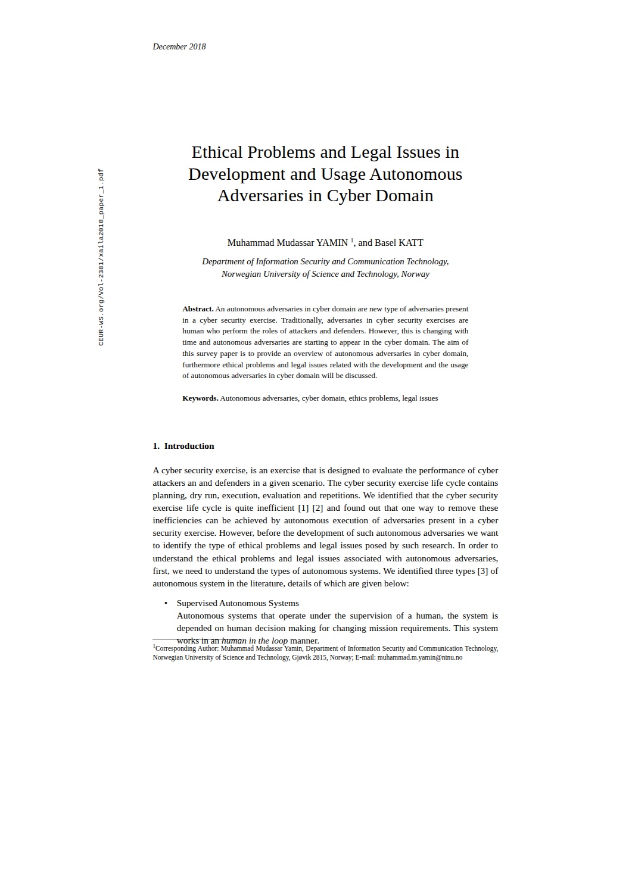CEUR-WS.org/Vol-2381/xaila2018_paper_1.pdf
December 2018
Ethical Problems and Legal Issues in
Development and Usage Autonomous
Adversaries in Cyber Domain
Muhammad Mudassar YAMIN 1, and Basel KATT
Department of Information Security and Communication Technology,
Norwegian University of Science and Technology, Norway
Abstract. An autonomous adversaries in cyber domain are new type of adversaries present in a cyber security exercise. Traditionally, adversaries in cyber security exercises are human who perform the roles of attackers and defenders. However, this is changing with time and autonomous adversaries are starting to appear in the cyber domain. The aim of this survey paper is to provide an overview of autonomous adversaries in cyber domain, furthermore ethical problems and legal issues related with the development and the usage of autonomous adversaries in cyber domain will be discussed.
Keywords. Autonomous adversaries, cyber domain, ethics problems, legal issues
1. Introduction
A cyber security exercise, is an exercise that is designed to evaluate the performance of cyber attackers an and defenders in a given scenario. The cyber security exercise life cycle contains planning, dry run, execution, evaluation and repetitions. We identified that the cyber security exercise life cycle is quite inefficient [1] [2] and found out that one way to remove these inefficiencies can be achieved by autonomous execution of adversaries present in a cyber security exercise. However, before the development of such autonomous adversaries we want to identify the type of ethical problems and legal issues posed by such research. In order to understand the ethical problems and legal issues associated with autonomous adversaries, first, we need to understand the types of autonomous systems. We identified three types [3] of autonomous system in the literature, details of which are given below:
Supervised Autonomous Systems Autonomous systems that operate under the supervision of a human, the system is depended on human decision making for changing mission requirements. This system works in an human in the loop manner.
1Corresponding Author: Muhammad Mudassar Yamin, Department of Information Security and Communication Technology, Norwegian University of Science and Technology, Gjøvik 2815, Norway; E-mail: muhammad.m.yamin@ntnu.no